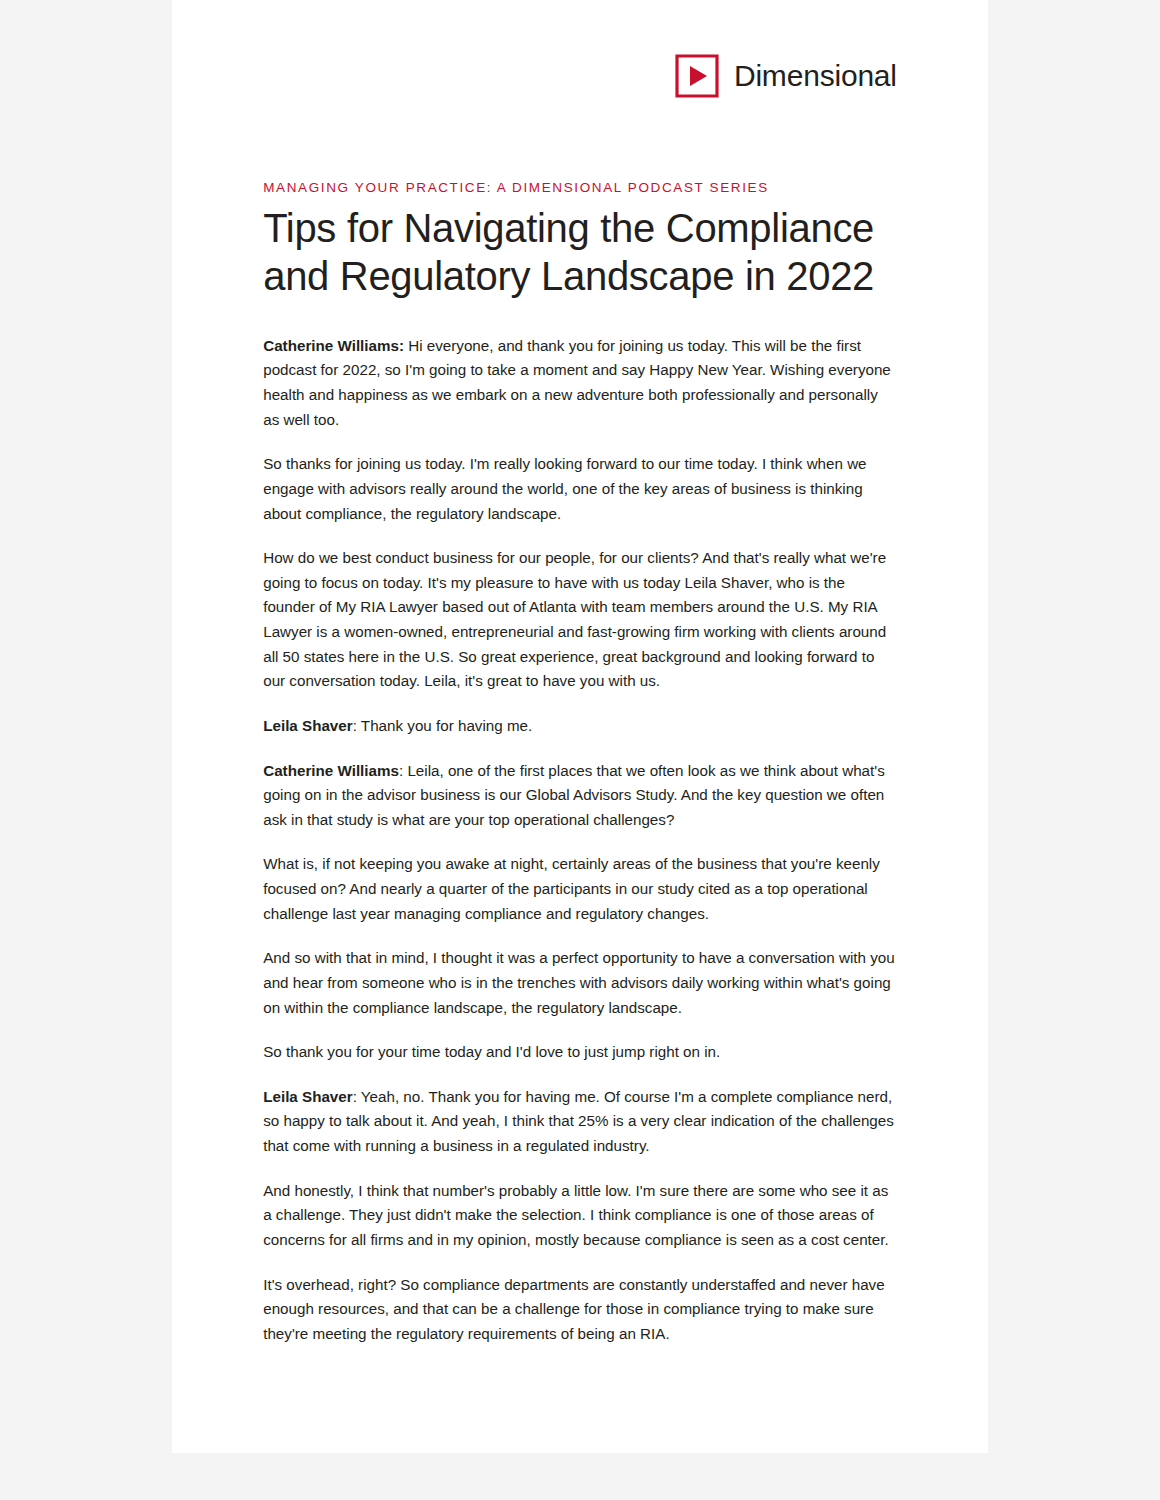Dimensional
Managing Your Practice: A Dimensional Podcast Series
Tips for Navigating the Compliance and Regulatory Landscape in 2022
Catherine Williams: Hi everyone, and thank you for joining us today. This will be the first podcast for 2022, so I'm going to take a moment and say Happy New Year. Wishing everyone health and happiness as we embark on a new adventure both professionally and personally as well too.
So thanks for joining us today. I'm really looking forward to our time today. I think when we engage with advisors really around the world, one of the key areas of business is thinking about compliance, the regulatory landscape.
How do we best conduct business for our people, for our clients? And that's really what we're going to focus on today. It's my pleasure to have with us today Leila Shaver, who is the founder of My RIA Lawyer based out of Atlanta with team members around the U.S. My RIA Lawyer is a women-owned, entrepreneurial and fast-growing firm working with clients around all 50 states here in the U.S. So great experience, great background and looking forward to our conversation today. Leila, it's great to have you with us.
Leila Shaver: Thank you for having me.
Catherine Williams: Leila, one of the first places that we often look as we think about what's going on in the advisor business is our Global Advisors Study. And the key question we often ask in that study is what are your top operational challenges?
What is, if not keeping you awake at night, certainly areas of the business that you're keenly focused on? And nearly a quarter of the participants in our study cited as a top operational challenge last year managing compliance and regulatory changes.
And so with that in mind, I thought it was a perfect opportunity to have a conversation with you and hear from someone who is in the trenches with advisors daily working within what's going on within the compliance landscape, the regulatory landscape.
So thank you for your time today and I'd love to just jump right on in.
Leila Shaver: Yeah, no. Thank you for having me. Of course I'm a complete compliance nerd, so happy to talk about it. And yeah, I think that 25% is a very clear indication of the challenges that come with running a business in a regulated industry.
And honestly, I think that number's probably a little low. I'm sure there are some who see it as a challenge. They just didn't make the selection. I think compliance is one of those areas of concerns for all firms and in my opinion, mostly because compliance is seen as a cost center.
It's overhead, right? So compliance departments are constantly understaffed and never have enough resources, and that can be a challenge for those in compliance trying to make sure they're meeting the regulatory requirements of being an RIA.